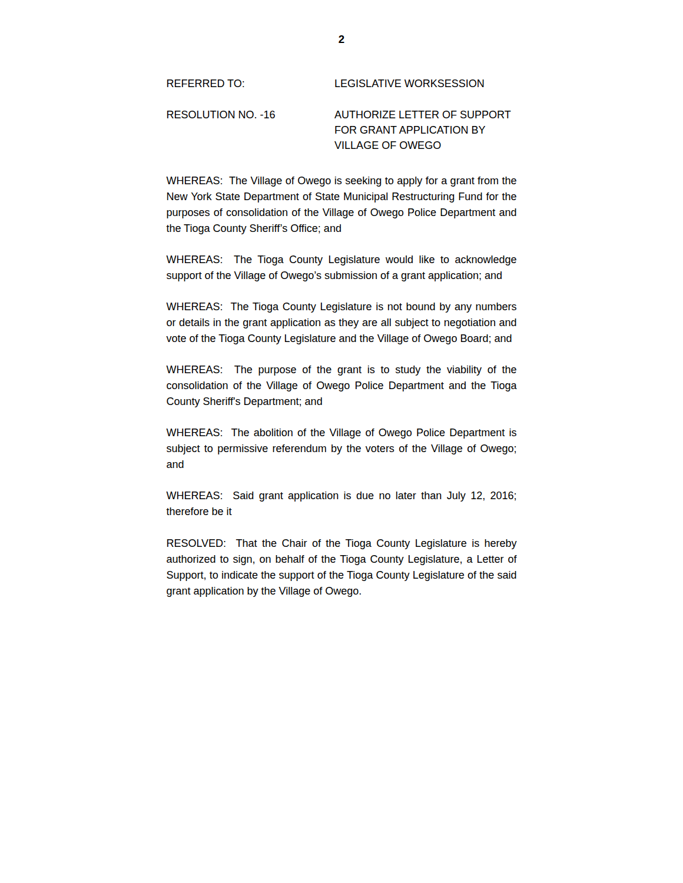2
| REFERRED TO: | LEGISLATIVE WORKSESSION |
| RESOLUTION NO. -16 | AUTHORIZE LETTER OF SUPPORT FOR GRANT APPLICATION BY VILLAGE OF OWEGO |
WHEREAS: The Village of Owego is seeking to apply for a grant from the New York State Department of State Municipal Restructuring Fund for the purposes of consolidation of the Village of Owego Police Department and the Tioga County Sheriff’s Office; and
WHEREAS: The Tioga County Legislature would like to acknowledge support of the Village of Owego’s submission of a grant application; and
WHEREAS: The Tioga County Legislature is not bound by any numbers or details in the grant application as they are all subject to negotiation and vote of the Tioga County Legislature and the Village of Owego Board; and
WHEREAS: The purpose of the grant is to study the viability of the consolidation of the Village of Owego Police Department and the Tioga County Sheriff's Department; and
WHEREAS: The abolition of the Village of Owego Police Department is subject to permissive referendum by the voters of the Village of Owego; and
WHEREAS: Said grant application is due no later than July 12, 2016; therefore be it
RESOLVED: That the Chair of the Tioga County Legislature is hereby authorized to sign, on behalf of the Tioga County Legislature, a Letter of Support, to indicate the support of the Tioga County Legislature of the said grant application by the Village of Owego.